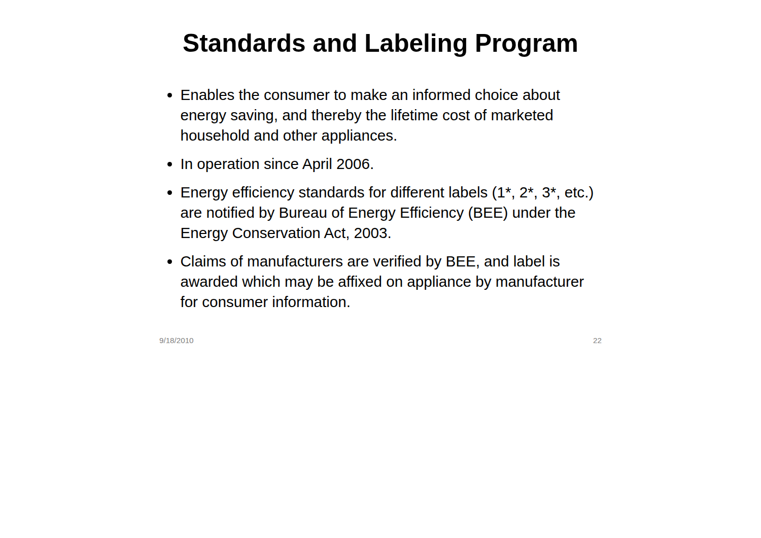Standards and Labeling Program
Enables the consumer to make an informed choice about energy saving, and thereby the lifetime cost of marketed household and other appliances.
In operation since April 2006.
Energy efficiency standards for different labels (1*, 2*, 3*, etc.) are notified by Bureau of Energy Efficiency (BEE) under the Energy Conservation Act, 2003.
Claims of manufacturers are verified by BEE, and label is awarded which may be affixed on appliance by manufacturer for consumer information.
9/18/2010 22